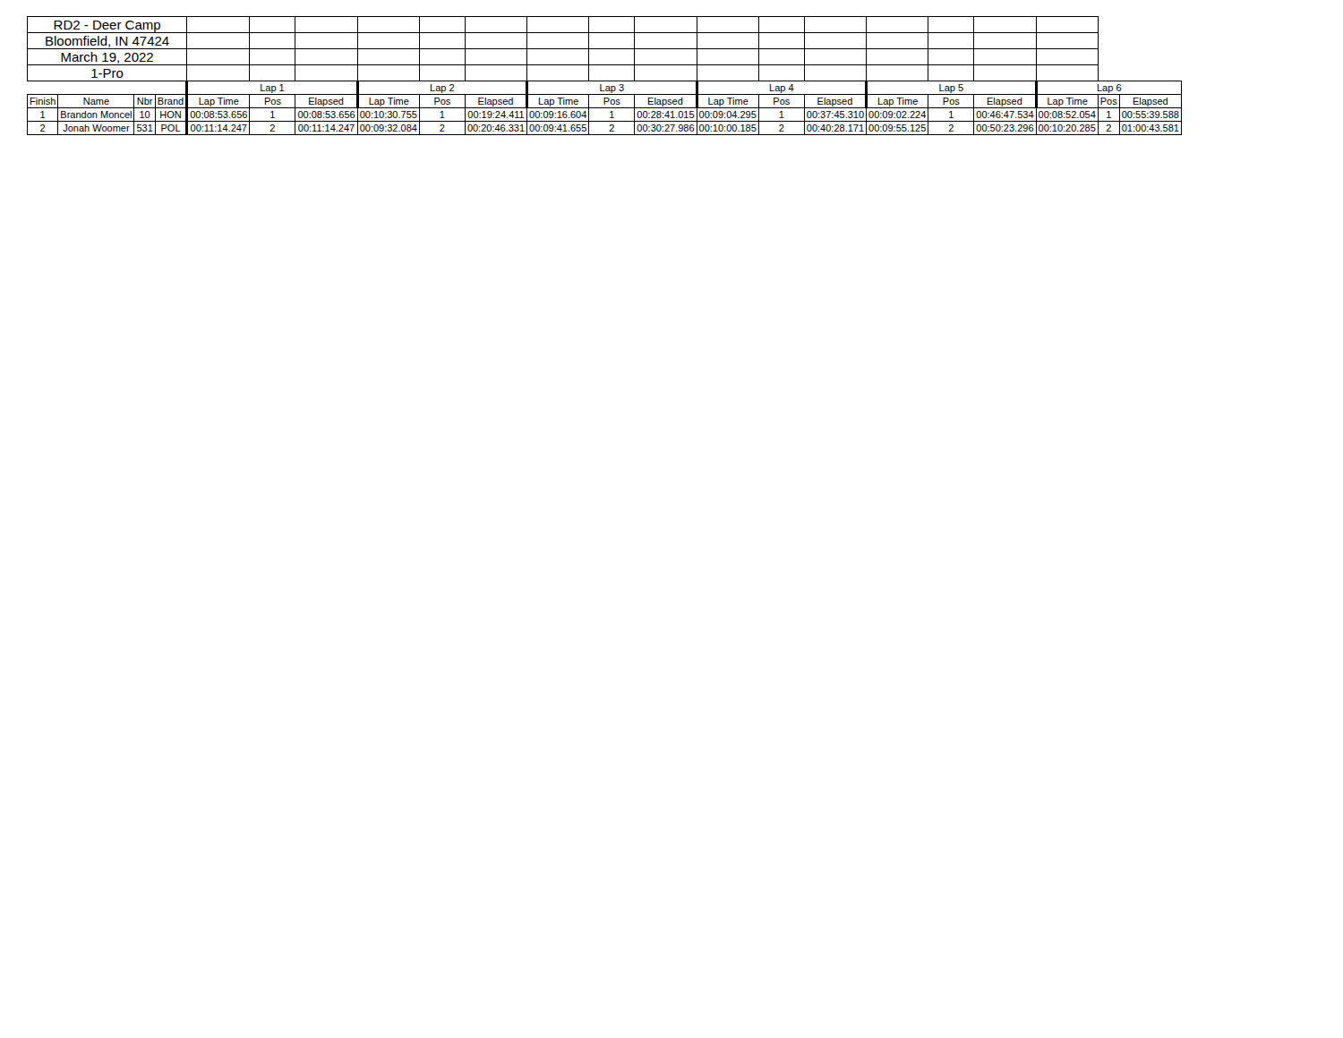| RD2 - Deer Camp | | | | | | | | | | | | | | | | |
| Bloomfield, IN 47424 | | | | | | | | | | | | | | | | |
| March 19, 2022 | | | | | | | | | | | | | | | | |
| 1-Pro | | | | | | | | | | | | | | | | |
| | | | | Lap 1 | Lap 2 | Lap 3 | Lap 4 | Lap 5 | Lap 6 |
| Finish | Name | Nbr | Brand | Lap Time | Pos | Elapsed | Lap Time | Pos | Elapsed | Lap Time | Pos | Elapsed | Lap Time | Pos | Elapsed | Lap Time | Pos | Elapsed | Lap Time | Pos | Elapsed |
| 1 | Brandon Moncel | 10 | HON | 00:08:53.656 | 1 | 00:08:53.656 | 00:10:30.755 | 1 | 00:19:24.411 | 00:09:16.604 | 1 | 00:28:41.015 | 00:09:04.295 | 1 | 00:37:45.310 | 00:09:02.224 | 1 | 00:46:47.534 | 00:08:52.054 | 1 | 00:55:39.588 |
| 2 | Jonah Woomer | 531 | POL | 00:11:14.247 | 2 | 00:11:14.247 | 00:09:32.084 | 2 | 00:20:46.331 | 00:09:41.655 | 2 | 00:30:27.986 | 00:10:00.185 | 2 | 00:40:28.171 | 00:09:55.125 | 2 | 00:50:23.296 | 00:10:20.285 | 2 | 01:00:43.581 |